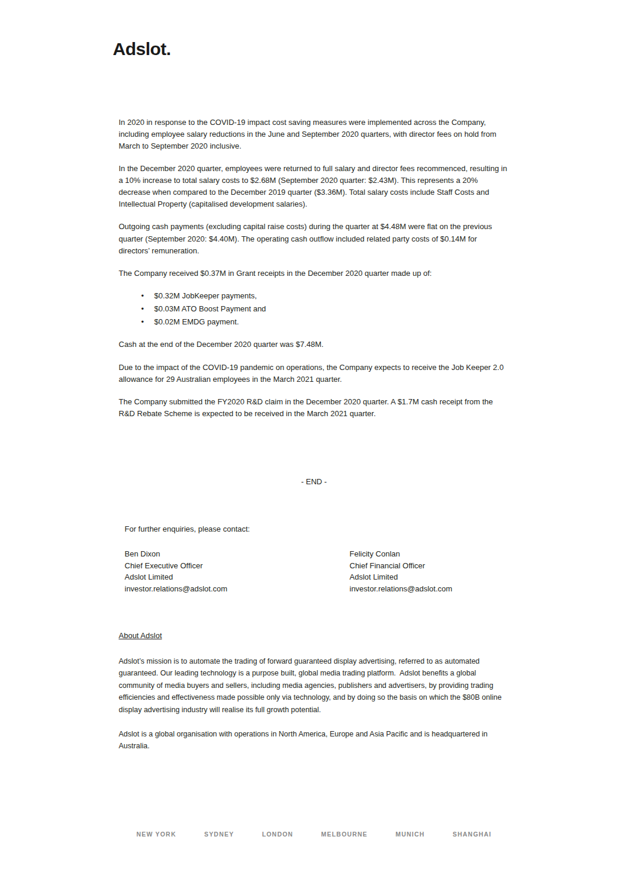Adslot.
In 2020 in response to the COVID-19 impact cost saving measures were implemented across the Company, including employee salary reductions in the June and September 2020 quarters, with director fees on hold from March to September 2020 inclusive.
In the December 2020 quarter, employees were returned to full salary and director fees recommenced, resulting in a 10% increase to total salary costs to $2.68M (September 2020 quarter: $2.43M). This represents a 20% decrease when compared to the December 2019 quarter ($3.36M). Total salary costs include Staff Costs and Intellectual Property (capitalised development salaries).
Outgoing cash payments (excluding capital raise costs) during the quarter at $4.48M were flat on the previous quarter (September 2020: $4.40M). The operating cash outflow included related party costs of $0.14M for directors’ remuneration.
The Company received $0.37M in Grant receipts in the December 2020 quarter made up of:
$0.32M JobKeeper payments,
$0.03M ATO Boost Payment and
$0.02M EMDG payment.
Cash at the end of the December 2020 quarter was $7.48M.
Due to the impact of the COVID-19 pandemic on operations, the Company expects to receive the Job Keeper 2.0 allowance for 29 Australian employees in the March 2021 quarter.
The Company submitted the FY2020 R&D claim in the December 2020 quarter. A $1.7M cash receipt from the R&D Rebate Scheme is expected to be received in the March 2021 quarter.
- END -
For further enquiries, please contact:
| Ben Dixon | Felicity Conlan |
| Chief Executive Officer | Chief Financial Officer |
| Adslot Limited | Adslot Limited |
| investor.relations@adslot.com | investor.relations@adslot.com |
About Adslot
Adslot’s mission is to automate the trading of forward guaranteed display advertising, referred to as automated guaranteed. Our leading technology is a purpose built, global media trading platform. Adslot benefits a global community of media buyers and sellers, including media agencies, publishers and advertisers, by providing trading efficiencies and effectiveness made possible only via technology, and by doing so the basis on which the $80B online display advertising industry will realise its full growth potential.
Adslot is a global organisation with operations in North America, Europe and Asia Pacific and is headquartered in Australia.
NEW YORK SYDNEY LONDON MELBOURNE MUNICH SHANGHAI